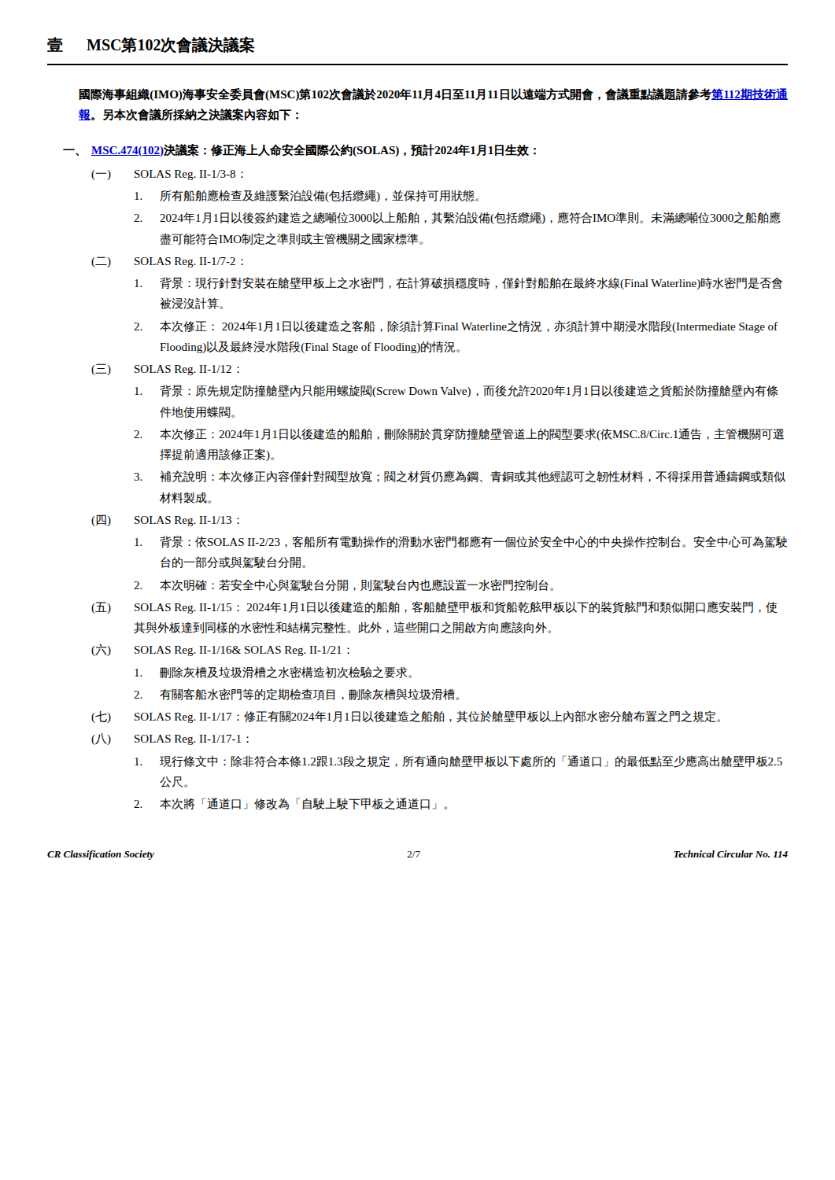壹MSC第102次會議決議案
國際海事組織(IMO)海事安全委員會(MSC)第102次會議於2020年11月4日至11月11日以遠端方式開會，會議重點議題請參考第112期技術通報。另本次會議所採納之決議案內容如下：
一、 MSC.474(102) 決議案：修正海上人命安全國際公約(SOLAS)，預計2024年1月1日生效：
(一) SOLAS Reg. II-1/3-8：
1. 所有船舶應檢查及維護繫泊設備(包括纜繩)，並保持可用狀態。
2. 2024年1月1日以後簽約建造之總噸位3000以上船舶，其繫泊設備(包括纜繩)，應符合IMO準則。未滿總噸位3000之船舶應盡可能符合IMO制定之準則或主管機關之國家標準。
(二) SOLAS Reg. II-1/7-2：
1. 背景：現行針對安裝在艙壁甲板上之水密門，在計算破損穩度時，僅針對船舶在最終水線(Final Waterline)時水密門是否會被浸沒計算。
2. 本次修正： 2024年1月1日以後建造之客船，除須計算Final Waterline之情況，亦須計算中期浸水階段(Intermediate Stage of Flooding)以及最終浸水階段(Final Stage of Flooding)的情況。
(三) SOLAS Reg. II-1/12：
1. 背景：原先規定防撞艙壁內只能用螺旋閥(Screw Down Valve)，而後允許2020年1月1日以後建造之貨船於防撞艙壁內有條件地使用蝶閥。
2. 本次修正：2024年1月1日以後建造的船舶，刪除關於貫穿防撞艙壁管道上的閥型要求(依MSC.8/Circ.1通告，主管機關可選擇提前適用該修正案)。
3. 補充說明：本次修正內容僅針對閥型放寬；閥之材質仍應為鋼、青銅或其他經認可之韌性材料，不得採用普通鑄鋼或類似材料製成。
(四) SOLAS Reg. II-1/13：
1. 背景：依SOLAS II-2/23，客船所有電動操作的滑動水密門都應有一個位於安全中心的中央操作控制台。安全中心可為駕駛台的一部分或與駕駛台分開。
2. 本次明確：若安全中心與駕駛台分開，則駕駛台內也應設置一水密門控制台。
(五) SOLAS Reg. II-1/15： 2024年1月1日以後建造的船舶，客船艙壁甲板和貨船乾舷甲板以下的裝貨舷門和類似開口應安裝門，使其與外板達到同樣的水密性和結構完整性。此外，這些開口之開啟方向應該向外。
(六) SOLAS Reg. II-1/16& SOLAS Reg. II-1/21：
1. 刪除灰槽及垃圾滑槽之水密構造初次檢驗之要求。
2. 有關客船水密門等的定期檢查項目，刪除灰槽與垃圾滑槽。
(七) SOLAS Reg. II-1/17：修正有關2024年1月1日以後建造之船舶，其位於艙壁甲板以上內部水密分艙布置之門之規定。
(八) SOLAS Reg. II-1/17-1：
1. 現行條文中：除非符合本條1.2跟1.3段之規定，所有通向艙壁甲板以下處所的「通道口」的最低點至少應高出艙壁甲板2.5公尺。
2. 本次將「通道口」修改為「自駛上駛下甲板之通道口」。
CR Classification Society 2/7 Technical Circular No. 114